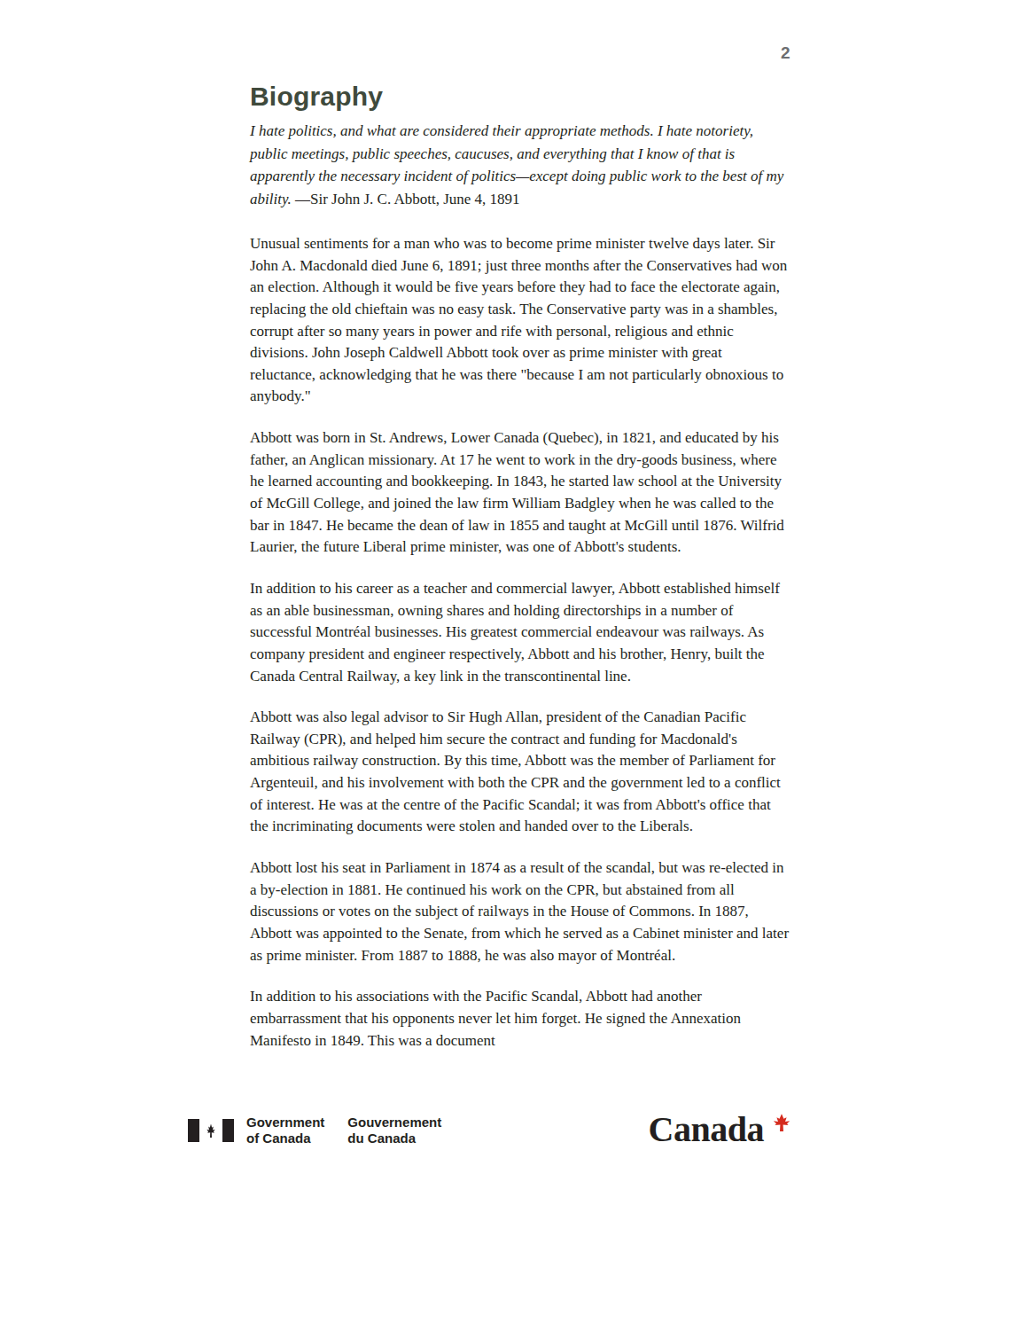2
Biography
I hate politics, and what are considered their appropriate methods. I hate notoriety, public meetings, public speeches, caucuses, and everything that I know of that is apparently the necessary incident of politics—except doing public work to the best of my ability. —Sir John J. C. Abbott, June 4, 1891
Unusual sentiments for a man who was to become prime minister twelve days later. Sir John A. Macdonald died June 6, 1891; just three months after the Conservatives had won an election. Although it would be five years before they had to face the electorate again, replacing the old chieftain was no easy task. The Conservative party was in a shambles, corrupt after so many years in power and rife with personal, religious and ethnic divisions. John Joseph Caldwell Abbott took over as prime minister with great reluctance, acknowledging that he was there "because I am not particularly obnoxious to anybody."
Abbott was born in St. Andrews, Lower Canada (Quebec), in 1821, and educated by his father, an Anglican missionary. At 17 he went to work in the dry-goods business, where he learned accounting and bookkeeping. In 1843, he started law school at the University of McGill College, and joined the law firm William Badgley when he was called to the bar in 1847. He became the dean of law in 1855 and taught at McGill until 1876. Wilfrid Laurier, the future Liberal prime minister, was one of Abbott's students.
In addition to his career as a teacher and commercial lawyer, Abbott established himself as an able businessman, owning shares and holding directorships in a number of successful Montréal businesses. His greatest commercial endeavour was railways. As company president and engineer respectively, Abbott and his brother, Henry, built the Canada Central Railway, a key link in the transcontinental line.
Abbott was also legal advisor to Sir Hugh Allan, president of the Canadian Pacific Railway (CPR), and helped him secure the contract and funding for Macdonald's ambitious railway construction. By this time, Abbott was the member of Parliament for Argenteuil, and his involvement with both the CPR and the government led to a conflict of interest. He was at the centre of the Pacific Scandal; it was from Abbott's office that the incriminating documents were stolen and handed over to the Liberals.
Abbott lost his seat in Parliament in 1874 as a result of the scandal, but was re-elected in a by-election in 1881. He continued his work on the CPR, but abstained from all discussions or votes on the subject of railways in the House of Commons. In 1887, Abbott was appointed to the Senate, from which he served as a Cabinet minister and later as prime minister. From 1887 to 1888, he was also mayor of Montréal.
In addition to his associations with the Pacific Scandal, Abbott had another embarrassment that his opponents never let him forget. He signed the Annexation Manifesto in 1849. This was a document
Government
of Canada Gouvernement
du Canada
Canada